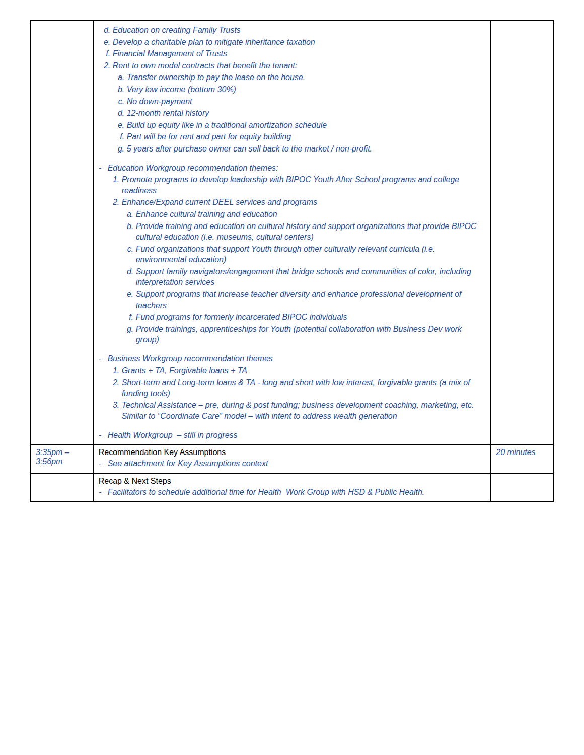| | Education on creating Family Trusts Develop a charitable plan to mitigate inheritance taxation Financial Management of Trusts Rent to own model contracts that benefit the tenant: Transfer ownership to pay the lease on the house. Very low income (bottom 30%) No down-payment 12-month rental history Build up equity like in a traditional amortization schedule Part will be for rent and part for equity building 5 years after purchase owner can sell back to the market / non-profit. Education Workgroup recommendation themes: Promote programs to develop leadership with BIPOC Youth After School programs and college readiness Enhance/Expand current DEEL services and programs Enhance cultural training and education Provide training and education on cultural history and support organizations that provide BIPOC cultural education (i.e. museums, cultural centers) Fund organizations that support Youth through other culturally relevant curricula (i.e. environmental education) Support family navigators/engagement that bridge schools and communities of color, including interpretation services Support programs that increase teacher diversity and enhance professional development of teachers Fund programs for formerly incarcerated BIPOC individuals Provide trainings, apprenticeships for Youth (potential collaboration with Business Dev work group) Business Workgroup recommendation themes Grants + TA, Forgivable loans + TA Short-term and Long-term loans & TA - long and short with low interest, forgivable grants (a mix of funding tools) Technical Assistance – pre, during & post funding; business development coaching, marketing, etc. Similar to “Coordinate Care” model – with intent to address wealth generation Health Workgroup – still in progress | |
| 3:35pm – 3:56pm | Recommendation Key Assumptions See attachment for Key Assumptions context | 20 minutes |
| | Recap & Next Steps Facilitators to schedule additional time for Health Work Group with HSD & Public Health. | |